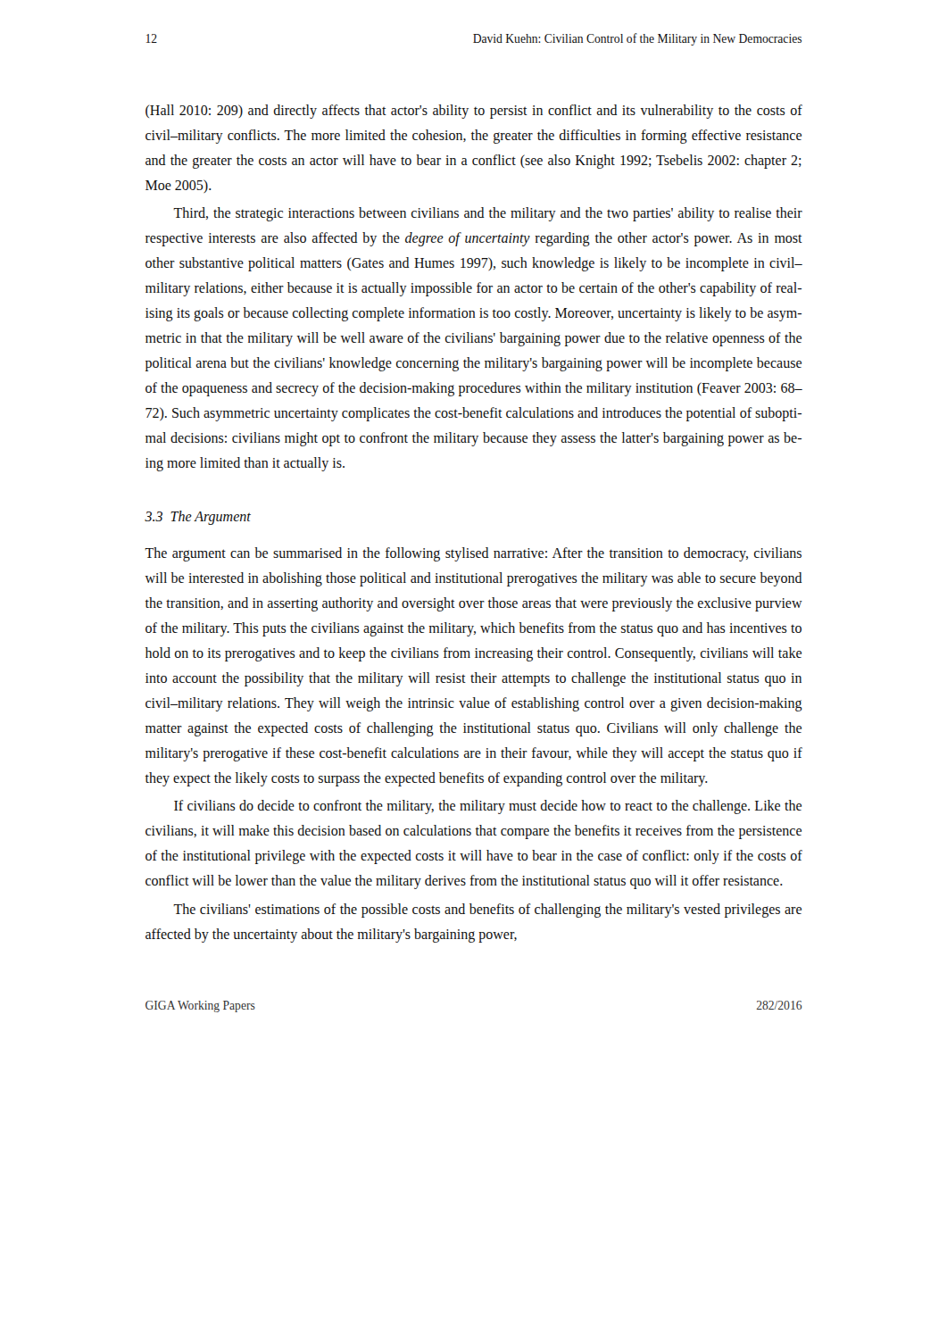12 David Kuehn: Civilian Control of the Military in New Democracies
(Hall 2010: 209) and directly affects that actor's ability to persist in conflict and its vulnerability to the costs of civil–military conflicts. The more limited the cohesion, the greater the difficulties in forming effective resistance and the greater the costs an actor will have to bear in a conflict (see also Knight 1992; Tsebelis 2002: chapter 2; Moe 2005).
Third, the strategic interactions between civilians and the military and the two parties' ability to realise their respective interests are also affected by the degree of uncertainty regarding the other actor's power. As in most other substantive political matters (Gates and Humes 1997), such knowledge is likely to be incomplete in civil–military relations, either because it is actually impossible for an actor to be certain of the other's capability of realising its goals or because collecting complete information is too costly. Moreover, uncertainty is likely to be asymmetric in that the military will be well aware of the civilians' bargaining power due to the relative openness of the political arena but the civilians' knowledge concerning the military's bargaining power will be incomplete because of the opaqueness and secrecy of the decision-making procedures within the military institution (Feaver 2003: 68–72). Such asymmetric uncertainty complicates the cost-benefit calculations and introduces the potential of suboptimal decisions: civilians might opt to confront the military because they assess the latter's bargaining power as being more limited than it actually is.
3.3 The Argument
The argument can be summarised in the following stylised narrative: After the transition to democracy, civilians will be interested in abolishing those political and institutional prerogatives the military was able to secure beyond the transition, and in asserting authority and oversight over those areas that were previously the exclusive purview of the military. This puts the civilians against the military, which benefits from the status quo and has incentives to hold on to its prerogatives and to keep the civilians from increasing their control. Consequently, civilians will take into account the possibility that the military will resist their attempts to challenge the institutional status quo in civil–military relations. They will weigh the intrinsic value of establishing control over a given decision-making matter against the expected costs of challenging the institutional status quo. Civilians will only challenge the military's prerogative if these cost-benefit calculations are in their favour, while they will accept the status quo if they expect the likely costs to surpass the expected benefits of expanding control over the military.
If civilians do decide to confront the military, the military must decide how to react to the challenge. Like the civilians, it will make this decision based on calculations that compare the benefits it receives from the persistence of the institutional privilege with the expected costs it will have to bear in the case of conflict: only if the costs of conflict will be lower than the value the military derives from the institutional status quo will it offer resistance.
The civilians' estimations of the possible costs and benefits of challenging the military's vested privileges are affected by the uncertainty about the military's bargaining power,
GIGA Working Papers 282/2016